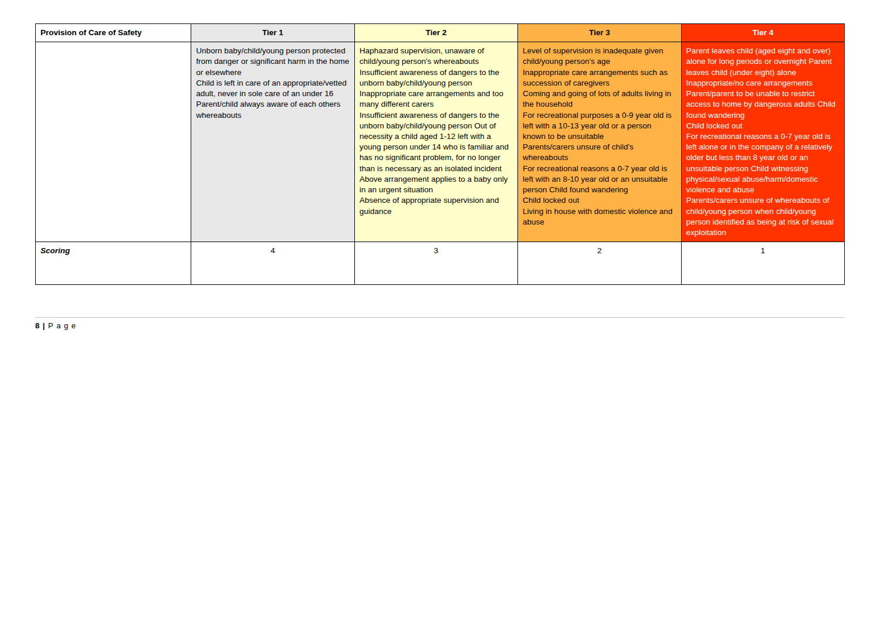| Provision of Care of Safety | Tier 1 | Tier 2 | Tier 3 | Tier 4 |
| --- | --- | --- | --- | --- |
| | Unborn baby/child/young person protected from danger or significant harm in the home or elsewhere Child is left in care of an appropriate/vetted adult, never in sole care of an under 16 Parent/child always aware of each others whereabouts | Haphazard supervision, unaware of child/young person's whereabouts Insufficient awareness of dangers to the unborn baby/child/young person Inappropriate care arrangements and too many different carers Insufficient awareness of dangers to the unborn baby/child/young person Out of necessity a child aged 1-12 left with a young person under 14 who is familiar and has no significant problem, for no longer than is necessary as an isolated incident Above arrangement applies to a baby only in an urgent situation Absence of appropriate supervision and guidance | Level of supervision is inadequate given child/young person's age Inappropriate care arrangements such as succession of caregivers Coming and going of lots of adults living in the household For recreational purposes a 0-9 year old is left with a 10-13 year old or a person known to be unsuitable Parents/carers unsure of child's whereabouts For recreational reasons a 0-7 year old is left with an 8-10 year old or an unsuitable person Child found wandering Child locked out Living in house with domestic violence and abuse | Parent leaves child (aged eight and over) alone for long periods or overnight Parent leaves child (under eight) alone Inappropriate/no care arrangements Parent/parent to be unable to restrict access to home by dangerous adults Child found wandering Child locked out For recreational reasons a 0-7 year old is left alone or in the company of a relatively older but less than 8 year old or an unsuitable person Child witnessing physical/sexual abuse/harm/domestic violence and abuse Parents/carers unsure of whereabouts of child/young person when child/young person identified as being at risk of sexual exploitation |
| Scoring | 4 | 3 | 2 | 1 |
8 | P a g e